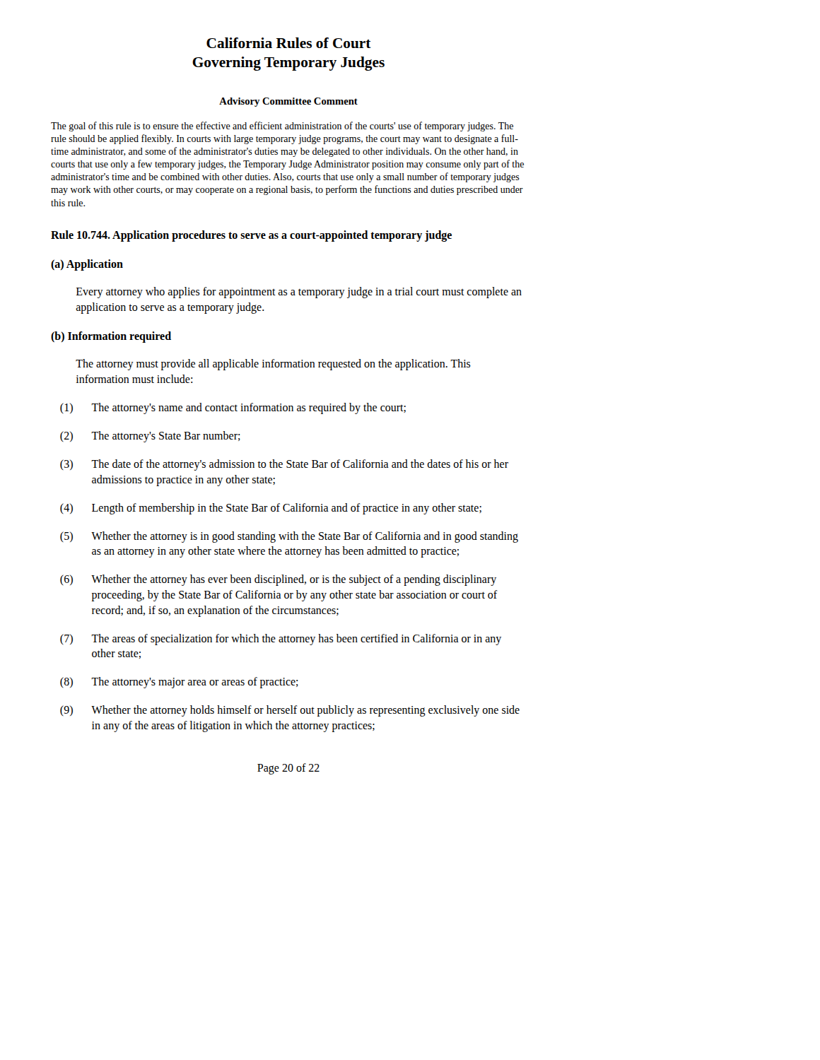California Rules of Court
Governing Temporary Judges
Advisory Committee Comment
The goal of this rule is to ensure the effective and efficient administration of the courts' use of temporary judges. The rule should be applied flexibly. In courts with large temporary judge programs, the court may want to designate a full-time administrator, and some of the administrator's duties may be delegated to other individuals. On the other hand, in courts that use only a few temporary judges, the Temporary Judge Administrator position may consume only part of the administrator's time and be combined with other duties. Also, courts that use only a small number of temporary judges may work with other courts, or may cooperate on a regional basis, to perform the functions and duties prescribed under this rule.
Rule 10.744. Application procedures to serve as a court-appointed temporary judge
(a) Application
Every attorney who applies for appointment as a temporary judge in a trial court must complete an application to serve as a temporary judge.
(b) Information required
The attorney must provide all applicable information requested on the application. This information must include:
(1) The attorney's name and contact information as required by the court;
(2) The attorney's State Bar number;
(3) The date of the attorney's admission to the State Bar of California and the dates of his or her admissions to practice in any other state;
(4) Length of membership in the State Bar of California and of practice in any other state;
(5) Whether the attorney is in good standing with the State Bar of California and in good standing as an attorney in any other state where the attorney has been admitted to practice;
(6) Whether the attorney has ever been disciplined, or is the subject of a pending disciplinary proceeding, by the State Bar of California or by any other state bar association or court of record; and, if so, an explanation of the circumstances;
(7) The areas of specialization for which the attorney has been certified in California or in any other state;
(8) The attorney's major area or areas of practice;
(9) Whether the attorney holds himself or herself out publicly as representing exclusively one side in any of the areas of litigation in which the attorney practices;
Page 20 of 22